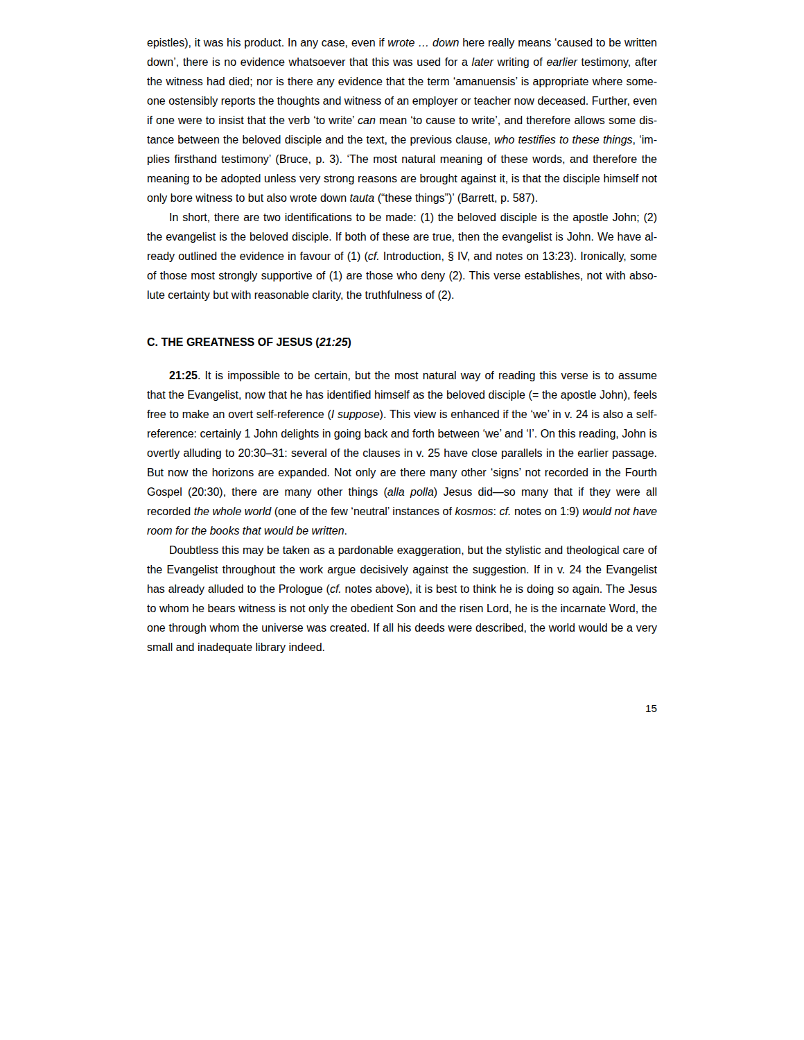epistles), it was his product. In any case, even if wrote … down here really means ‘caused to be written down’, there is no evidence whatsoever that this was used for a later writing of earlier testimony, after the witness had died; nor is there any evidence that the term ‘amanuensis’ is appropriate where someone ostensibly reports the thoughts and witness of an employer or teacher now deceased. Further, even if one were to insist that the verb ‘to write’ can mean ‘to cause to write’, and therefore allows some distance between the beloved disciple and the text, the previous clause, who testifies to these things, ‘implies firsthand testimony’ (Bruce, p. 3). ‘The most natural meaning of these words, and therefore the meaning to be adopted unless very strong reasons are brought against it, is that the disciple himself not only bore witness to but also wrote down tauta (“these things”)’ (Barrett, p. 587).
In short, there are two identifications to be made: (1) the beloved disciple is the apostle John; (2) the evangelist is the beloved disciple. If both of these are true, then the evangelist is John. We have already outlined the evidence in favour of (1) (cf. Introduction, § IV, and notes on 13:23). Ironically, some of those most strongly supportive of (1) are those who deny (2). This verse establishes, not with absolute certainty but with reasonable clarity, the truthfulness of (2).
C. THE GREATNESS OF JESUS (21:25)
21:25. It is impossible to be certain, but the most natural way of reading this verse is to assume that the Evangelist, now that he has identified himself as the beloved disciple (= the apostle John), feels free to make an overt self-reference (I suppose). This view is enhanced if the ‘we’ in v. 24 is also a self-reference: certainly 1 John delights in going back and forth between ‘we’ and ‘I’. On this reading, John is overtly alluding to 20:30–31: several of the clauses in v. 25 have close parallels in the earlier passage. But now the horizons are expanded. Not only are there many other ‘signs’ not recorded in the Fourth Gospel (20:30), there are many other things (alla polla) Jesus did—so many that if they were all recorded the whole world (one of the few ‘neutral’ instances of kosmos: cf. notes on 1:9) would not have room for the books that would be written.
Doubtless this may be taken as a pardonable exaggeration, but the stylistic and theological care of the Evangelist throughout the work argue decisively against the suggestion. If in v. 24 the Evangelist has already alluded to the Prologue (cf. notes above), it is best to think he is doing so again. The Jesus to whom he bears witness is not only the obedient Son and the risen Lord, he is the incarnate Word, the one through whom the universe was created. If all his deeds were described, the world would be a very small and inadequate library indeed.
15